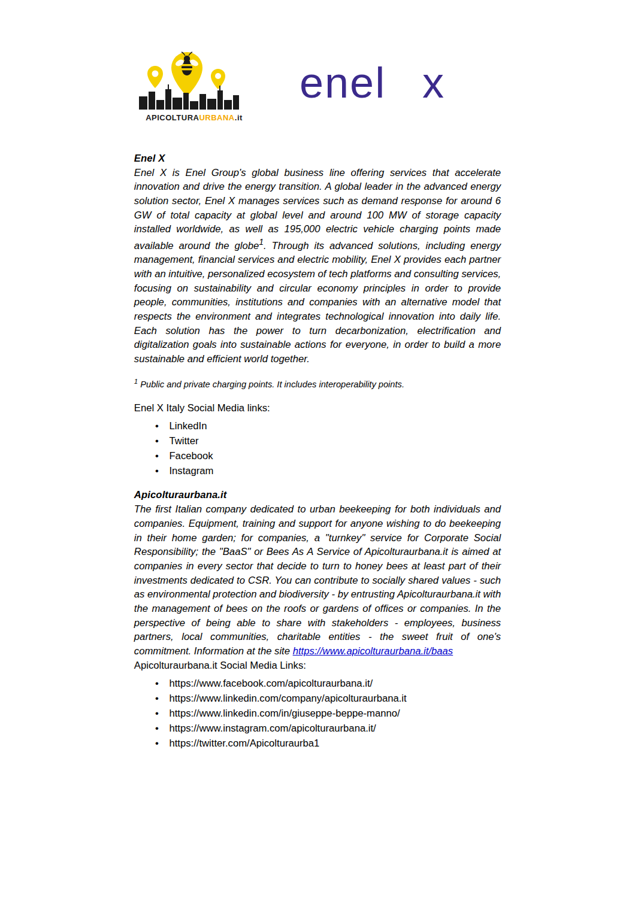APICOLTURAURBANA.it
enel x
Enel X
Enel X is Enel Group's global business line offering services that accelerate innovation and drive the energy transition. A global leader in the advanced energy solution sector, Enel X manages services such as demand response for around 6 GW of total capacity at global level and around 100 MW of storage capacity installed worldwide, as well as 195,000 electric vehicle charging points made available around the globe1. Through its advanced solutions, including energy management, financial services and electric mobility, Enel X provides each partner with an intuitive, personalized ecosystem of tech platforms and consulting services, focusing on sustainability and circular economy principles in order to provide people, communities, institutions and companies with an alternative model that respects the environment and integrates technological innovation into daily life. Each solution has the power to turn decarbonization, electrification and digitalization goals into sustainable actions for everyone, in order to build a more sustainable and efficient world together.
1 Public and private charging points. It includes interoperability points.
Enel X Italy Social Media links:
LinkedIn
Twitter
Facebook
Instagram
Apicolturaurbana.it
The first Italian company dedicated to urban beekeeping for both individuals and companies. Equipment, training and support for anyone wishing to do beekeeping in their home garden; for companies, a "turnkey" service for Corporate Social Responsibility; the "BaaS" or Bees As A Service of Apicolturaurbana.it is aimed at companies in every sector that decide to turn to honey bees at least part of their investments dedicated to CSR. You can contribute to socially shared values - such as environmental protection and biodiversity - by entrusting Apicolturaurbana.it with the management of bees on the roofs or gardens of offices or companies. In the perspective of being able to share with stakeholders - employees, business partners, local communities, charitable entities - the sweet fruit of one's commitment. Information at the site https://www.apicolturaurbana.it/baas
Apicolturaurbana.it Social Media Links:
https://www.facebook.com/apicolturaurbana.it/
https://www.linkedin.com/company/apicolturaurbana.it
https://www.linkedin.com/in/giuseppe-beppe-manno/
https://www.instagram.com/apicolturaurbana.it/
https://twitter.com/Apicolturaurba1